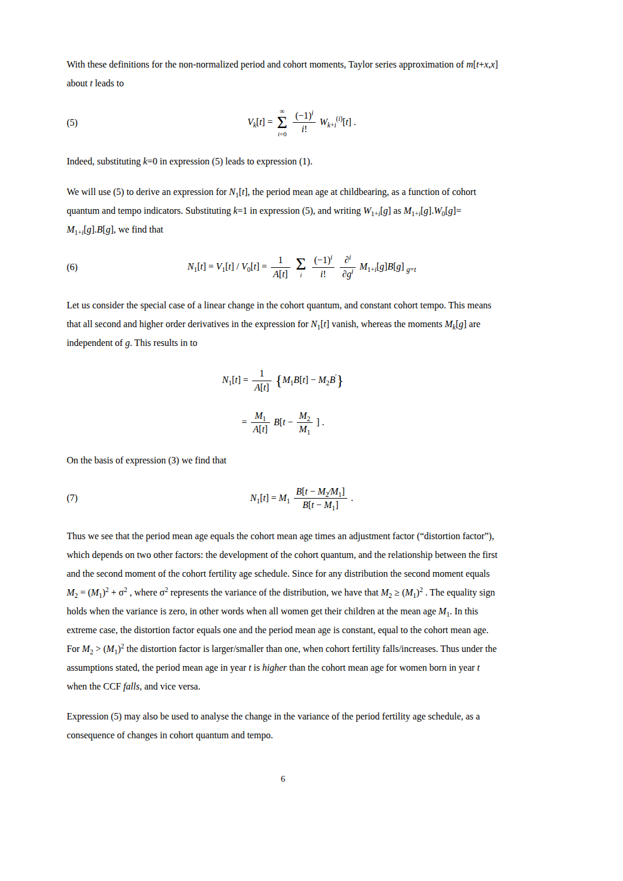With these definitions for the non-normalized period and cohort moments, Taylor series approximation of m[t+x,x] about t leads to
(5)
Vk[t] = ∞ Σ i=0 (−1)i i! Wk+i(i)[t] .
Indeed, substituting k=0 in expression (5) leads to expression (1).
We will use (5) to derive an expression for N1[t], the period mean age at childbearing, as a function of cohort quantum and tempo indicators. Substituting k=1 in expression (5), and writing W1+i[g] as M1+i[g].W0[g]= M1+i[g].B[g], we find that
(6)
N1[t] = V1[t] / V0[t] = 1 A[t] Σ i (−1)i i! ∂i ∂gi M1+i[g]B[g] g=t
Let us consider the special case of a linear change in the cohort quantum, and constant cohort tempo. This means that all second and higher order derivatives in the expression for N1[t] vanish, whereas the moments Mk[g] are independent of g. This results in to
N1[t] = 1 A[t] {M1B[t] − M2B'}
= M1 A[t] B[t − M2 M1 ] .
On the basis of expression (3) we find that
(7)
N1[t] = M1 B[t − M2⁄M1] B[t − M1] .
Thus we see that the period mean age equals the cohort mean age times an adjustment factor (“distortion factor”), which depends on two other factors: the development of the cohort quantum, and the relationship between the first and the second moment of the cohort fertility age schedule. Since for any distribution the second moment equals M2 = (M1)2 + σ2 , where σ2 represents the variance of the distribution, we have that M2 ≥ (M1)2 . The equality sign holds when the variance is zero, in other words when all women get their children at the mean age M1. In this extreme case, the distortion factor equals one and the period mean age is constant, equal to the cohort mean age. For M2 > (M1)2 the distortion factor is larger/smaller than one, when cohort fertility falls/increases. Thus under the assumptions stated, the period mean age in year t is higher than the cohort mean age for women born in year t when the CCF falls, and vice versa.
Expression (5) may also be used to analyse the change in the variance of the period fertility age schedule, as a consequence of changes in cohort quantum and tempo.
6